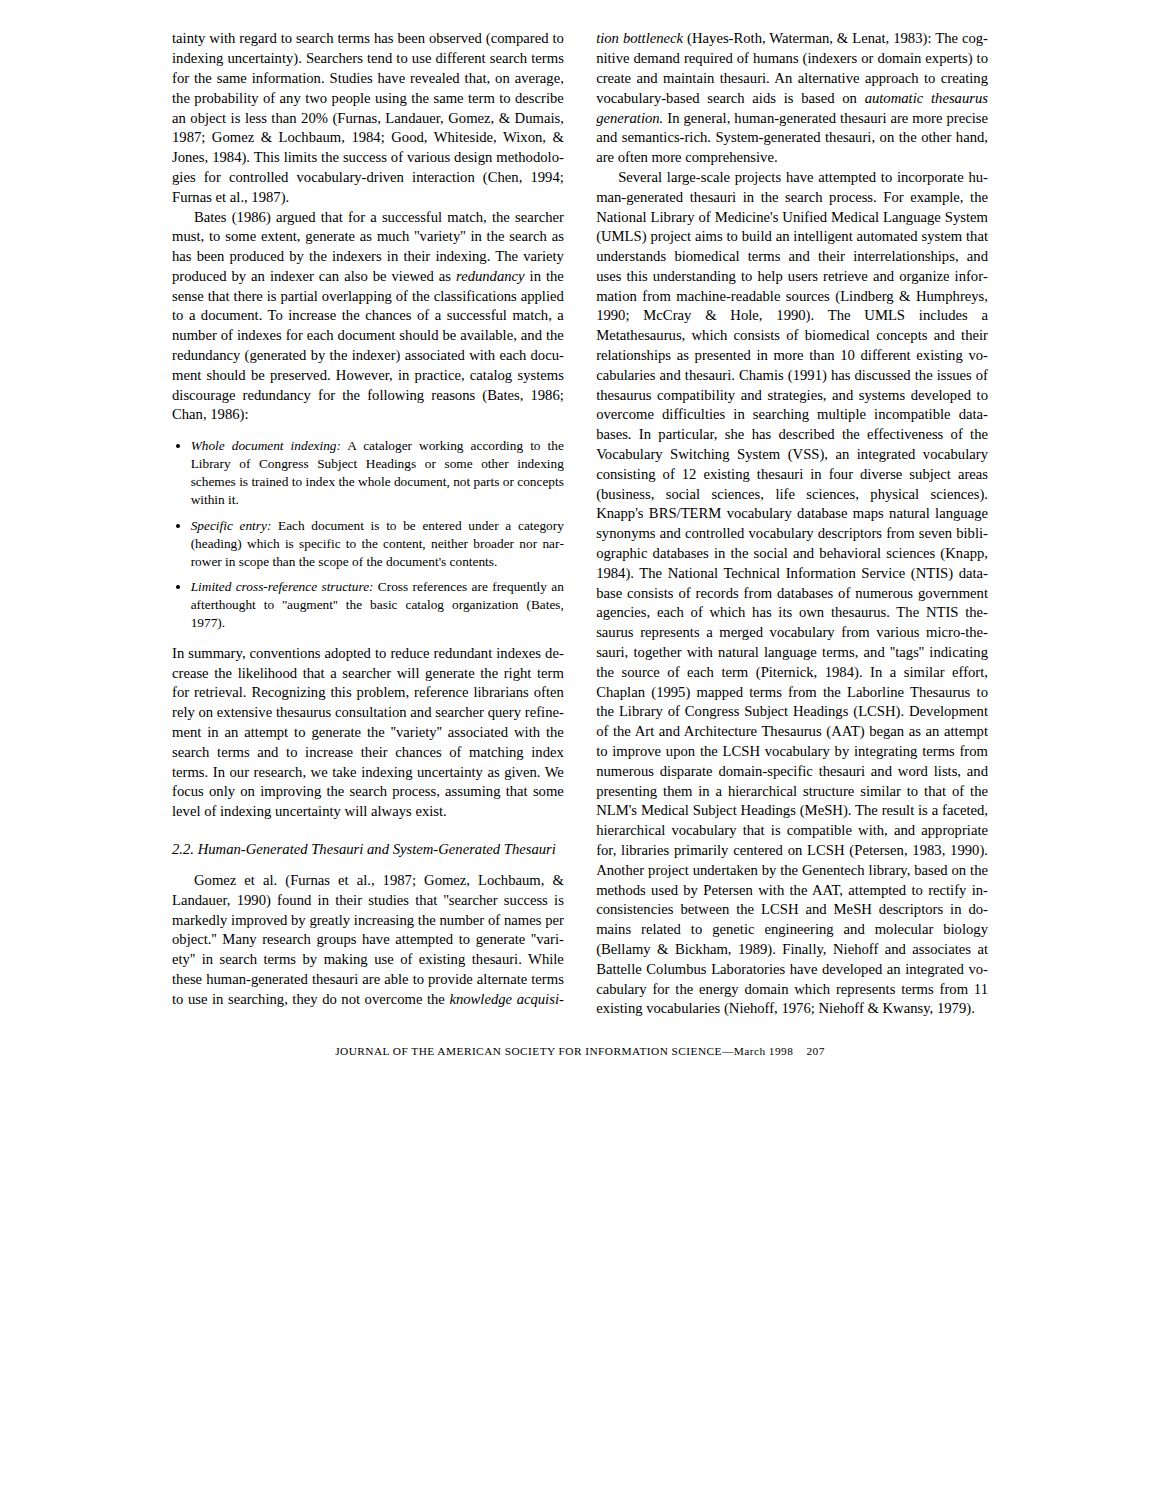tainty with regard to search terms has been observed (compared to indexing uncertainty). Searchers tend to use different search terms for the same information. Studies have revealed that, on average, the probability of any two people using the same term to describe an object is less than 20% (Furnas, Landauer, Gomez, & Dumais, 1987; Gomez & Lochbaum, 1984; Good, Whiteside, Wixon, & Jones, 1984). This limits the success of various design methodologies for controlled vocabulary-driven interaction (Chen, 1994; Furnas et al., 1987).
Bates (1986) argued that for a successful match, the searcher must, to some extent, generate as much ''variety'' in the search as has been produced by the indexers in their indexing. The variety produced by an indexer can also be viewed as redundancy in the sense that there is partial overlapping of the classifications applied to a document. To increase the chances of a successful match, a number of indexes for each document should be available, and the redundancy (generated by the indexer) associated with each document should be preserved. However, in practice, catalog systems discourage redundancy for the following reasons (Bates, 1986; Chan, 1986):
Whole document indexing: A cataloger working according to the Library of Congress Subject Headings or some other indexing schemes is trained to index the whole document, not parts or concepts within it.
Specific entry: Each document is to be entered under a category (heading) which is specific to the content, neither broader nor narrower in scope than the scope of the document's contents.
Limited cross-reference structure: Cross references are frequently an afterthought to ''augment'' the basic catalog organization (Bates, 1977).
In summary, conventions adopted to reduce redundant indexes decrease the likelihood that a searcher will generate the right term for retrieval. Recognizing this problem, reference librarians often rely on extensive thesaurus consultation and searcher query refinement in an attempt to generate the ''variety'' associated with the search terms and to increase their chances of matching index terms. In our research, we take indexing uncertainty as given. We focus only on improving the search process, assuming that some level of indexing uncertainty will always exist.
2.2. Human-Generated Thesauri and System-Generated Thesauri
Gomez et al. (Furnas et al., 1987; Gomez, Lochbaum, & Landauer, 1990) found in their studies that ''searcher success is markedly improved by greatly increasing the number of names per object.'' Many research groups have attempted to generate ''variety'' in search terms by making use of existing thesauri. While these human-generated thesauri are able to provide alternate terms to use in searching, they do not overcome the knowledge acquisition bottleneck (Hayes-Roth, Waterman, & Lenat, 1983): The cognitive demand required of humans (indexers or domain experts) to create and maintain thesauri. An alternative approach to creating vocabulary-based search aids is based on automatic thesaurus generation. In general, human-generated thesauri are more precise and semantics-rich. System-generated thesauri, on the other hand, are often more comprehensive.
Several large-scale projects have attempted to incorporate human-generated thesauri in the search process. For example, the National Library of Medicine's Unified Medical Language System (UMLS) project aims to build an intelligent automated system that understands biomedical terms and their interrelationships, and uses this understanding to help users retrieve and organize information from machine-readable sources (Lindberg & Humphreys, 1990; McCray & Hole, 1990). The UMLS includes a Metathesaurus, which consists of biomedical concepts and their relationships as presented in more than 10 different existing vocabularies and thesauri. Chamis (1991) has discussed the issues of thesaurus compatibility and strategies, and systems developed to overcome difficulties in searching multiple incompatible databases. In particular, she has described the effectiveness of the Vocabulary Switching System (VSS), an integrated vocabulary consisting of 12 existing thesauri in four diverse subject areas (business, social sciences, life sciences, physical sciences). Knapp's BRS/TERM vocabulary database maps natural language synonyms and controlled vocabulary descriptors from seven bibliographic databases in the social and behavioral sciences (Knapp, 1984). The National Technical Information Service (NTIS) database consists of records from databases of numerous government agencies, each of which has its own thesaurus. The NTIS thesaurus represents a merged vocabulary from various micro-thesauri, together with natural language terms, and ''tags'' indicating the source of each term (Piternick, 1984). In a similar effort, Chaplan (1995) mapped terms from the Laborline Thesaurus to the Library of Congress Subject Headings (LCSH). Development of the Art and Architecture Thesaurus (AAT) began as an attempt to improve upon the LCSH vocabulary by integrating terms from numerous disparate domain-specific thesauri and word lists, and presenting them in a hierarchical structure similar to that of the NLM's Medical Subject Headings (MeSH). The result is a faceted, hierarchical vocabulary that is compatible with, and appropriate for, libraries primarily centered on LCSH (Petersen, 1983, 1990). Another project undertaken by the Genentech library, based on the methods used by Petersen with the AAT, attempted to rectify inconsistencies between the LCSH and MeSH descriptors in domains related to genetic engineering and molecular biology (Bellamy & Bickham, 1989). Finally, Niehoff and associates at Battelle Columbus Laboratories have developed an integrated vocabulary for the energy domain which represents terms from 11 existing vocabularies (Niehoff, 1976; Niehoff & Kwansy, 1979).
JOURNAL OF THE AMERICAN SOCIETY FOR INFORMATION SCIENCE—March 1998 207